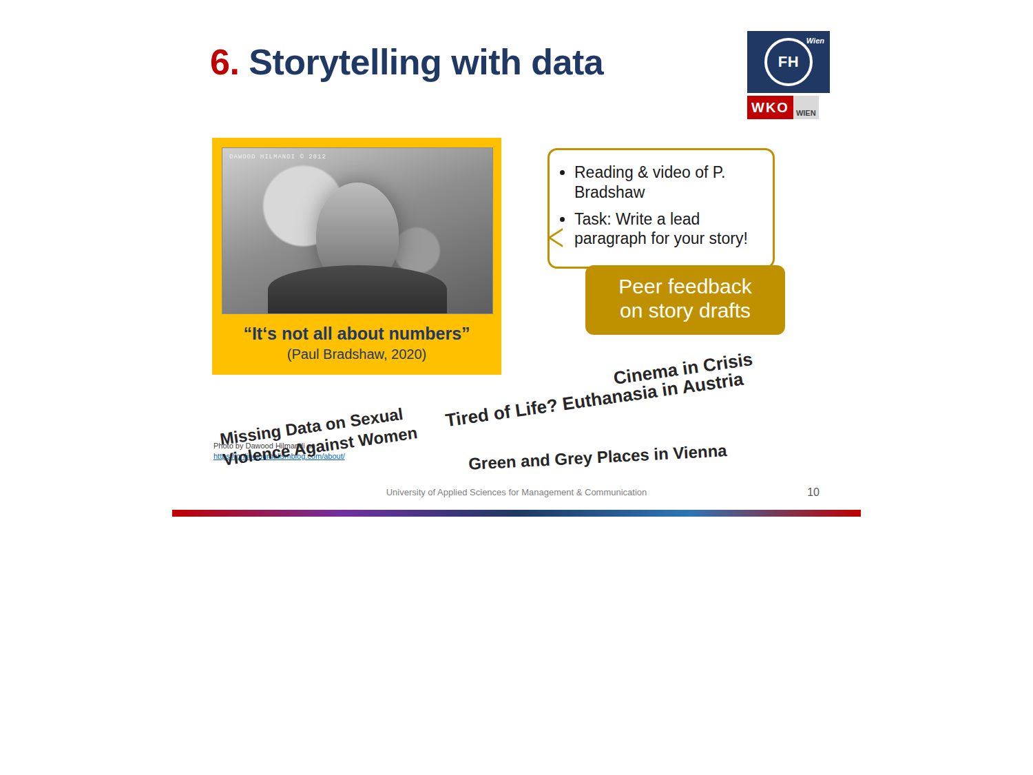6. Storytelling with data
FH
Wien
WKO
WIEN
DAWOOD HILMANDI © 2012
“It‘s not all about numbers”
(Paul Bradshaw, 2020)
Photo by Dawood Hilmandi on
https://onlinejournalismblog.com/about/
Reading & video of P. Bradshaw
Task: Write a lead paragraph for your story!
Peer feedback
on story drafts
Cinema in Crisis
Tired of Life? Euthanasia in Austria
Missing Data on Sexual Violence Against Women
Green and Grey Places in Vienna
University of Applied Sciences for Management & Communication
10